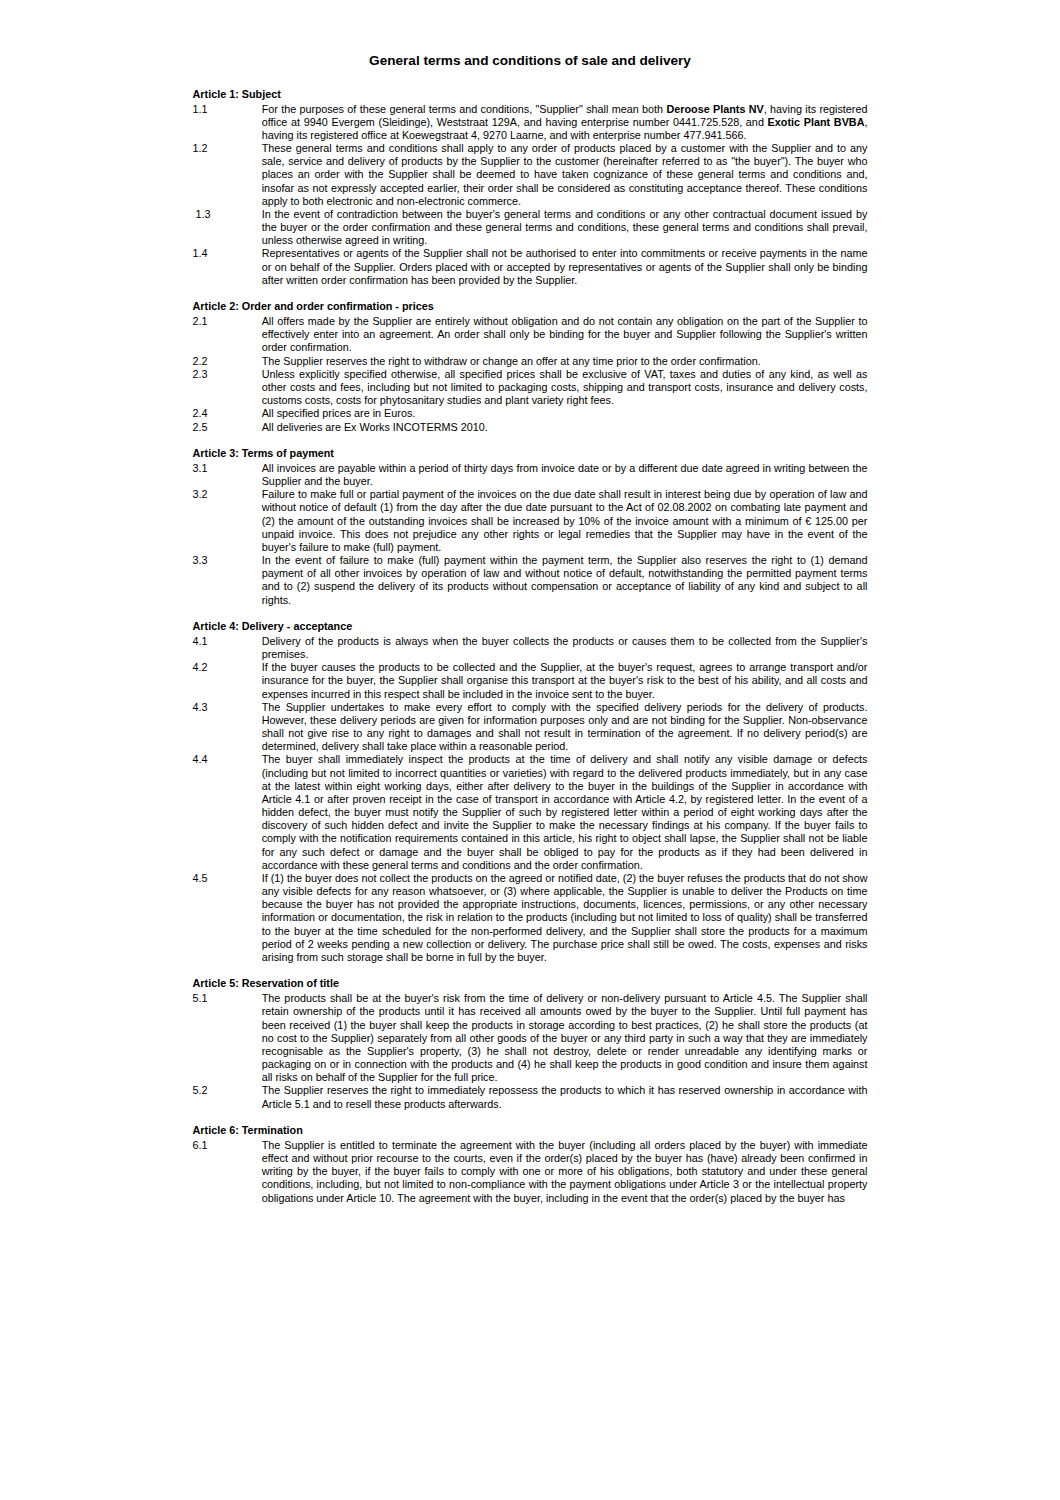General terms and conditions of sale and delivery
Article 1: Subject
1.1
For the purposes of these general terms and conditions, "Supplier" shall mean both Deroose Plants NV, having its registered office at 9940 Evergem (Sleidinge), Weststraat 129A, and having enterprise number 0441.725.528, and Exotic Plant BVBA, having its registered office at Koewegstraat 4, 9270 Laarne, and with enterprise number 477.941.566.
1.2
These general terms and conditions shall apply to any order of products placed by a customer with the Supplier and to any sale, service and delivery of products by the Supplier to the customer (hereinafter referred to as "the buyer"). The buyer who places an order with the Supplier shall be deemed to have taken cognizance of these general terms and conditions and, insofar as not expressly accepted earlier, their order shall be considered as constituting acceptance thereof. These conditions apply to both electronic and non-electronic commerce.
1.3
In the event of contradiction between the buyer's general terms and conditions or any other contractual document issued by the buyer or the order confirmation and these general terms and conditions, these general terms and conditions shall prevail, unless otherwise agreed in writing.
1.4
Representatives or agents of the Supplier shall not be authorised to enter into commitments or receive payments in the name or on behalf of the Supplier. Orders placed with or accepted by representatives or agents of the Supplier shall only be binding after written order confirmation has been provided by the Supplier.
Article 2: Order and order confirmation - prices
2.1
All offers made by the Supplier are entirely without obligation and do not contain any obligation on the part of the Supplier to effectively enter into an agreement. An order shall only be binding for the buyer and Supplier following the Supplier's written order confirmation.
2.2
The Supplier reserves the right to withdraw or change an offer at any time prior to the order confirmation.
2.3
Unless explicitly specified otherwise, all specified prices shall be exclusive of VAT, taxes and duties of any kind, as well as other costs and fees, including but not limited to packaging costs, shipping and transport costs, insurance and delivery costs, customs costs, costs for phytosanitary studies and plant variety right fees.
2.4
All specified prices are in Euros.
2.5
All deliveries are Ex Works INCOTERMS 2010.
Article 3: Terms of payment
3.1
All invoices are payable within a period of thirty days from invoice date or by a different due date agreed in writing between the Supplier and the buyer.
3.2
Failure to make full or partial payment of the invoices on the due date shall result in interest being due by operation of law and without notice of default (1) from the day after the due date pursuant to the Act of 02.08.2002 on combating late payment and (2) the amount of the outstanding invoices shall be increased by 10% of the invoice amount with a minimum of € 125.00 per unpaid invoice. This does not prejudice any other rights or legal remedies that the Supplier may have in the event of the buyer's failure to make (full) payment.
3.3
In the event of failure to make (full) payment within the payment term, the Supplier also reserves the right to (1) demand payment of all other invoices by operation of law and without notice of default, notwithstanding the permitted payment terms and to (2) suspend the delivery of its products without compensation or acceptance of liability of any kind and subject to all rights.
Article 4: Delivery - acceptance
4.1
Delivery of the products is always when the buyer collects the products or causes them to be collected from the Supplier's premises.
4.2
If the buyer causes the products to be collected and the Supplier, at the buyer's request, agrees to arrange transport and/or insurance for the buyer, the Supplier shall organise this transport at the buyer's risk to the best of his ability, and all costs and expenses incurred in this respect shall be included in the invoice sent to the buyer.
4.3
The Supplier undertakes to make every effort to comply with the specified delivery periods for the delivery of products. However, these delivery periods are given for information purposes only and are not binding for the Supplier. Non-observance shall not give rise to any right to damages and shall not result in termination of the agreement. If no delivery period(s) are determined, delivery shall take place within a reasonable period.
4.4
The buyer shall immediately inspect the products at the time of delivery and shall notify any visible damage or defects (including but not limited to incorrect quantities or varieties) with regard to the delivered products immediately, but in any case at the latest within eight working days, either after delivery to the buyer in the buildings of the Supplier in accordance with Article 4.1 or after proven receipt in the case of transport in accordance with Article 4.2, by registered letter. In the event of a hidden defect, the buyer must notify the Supplier of such by registered letter within a period of eight working days after the discovery of such hidden defect and invite the Supplier to make the necessary findings at his company. If the buyer fails to comply with the notification requirements contained in this article, his right to object shall lapse, the Supplier shall not be liable for any such defect or damage and the buyer shall be obliged to pay for the products as if they had been delivered in accordance with these general terms and conditions and the order confirmation.
4.5
If (1) the buyer does not collect the products on the agreed or notified date, (2) the buyer refuses the products that do not show any visible defects for any reason whatsoever, or (3) where applicable, the Supplier is unable to deliver the Products on time because the buyer has not provided the appropriate instructions, documents, licences, permissions, or any other necessary information or documentation, the risk in relation to the products (including but not limited to loss of quality) shall be transferred to the buyer at the time scheduled for the non-performed delivery, and the Supplier shall store the products for a maximum period of 2 weeks pending a new collection or delivery. The purchase price shall still be owed. The costs, expenses and risks arising from such storage shall be borne in full by the buyer.
Article 5: Reservation of title
5.1
The products shall be at the buyer's risk from the time of delivery or non-delivery pursuant to Article 4.5. The Supplier shall retain ownership of the products until it has received all amounts owed by the buyer to the Supplier. Until full payment has been received (1) the buyer shall keep the products in storage according to best practices, (2) he shall store the products (at no cost to the Supplier) separately from all other goods of the buyer or any third party in such a way that they are immediately recognisable as the Supplier's property, (3) he shall not destroy, delete or render unreadable any identifying marks or packaging on or in connection with the products and (4) he shall keep the products in good condition and insure them against all risks on behalf of the Supplier for the full price.
5.2
The Supplier reserves the right to immediately repossess the products to which it has reserved ownership in accordance with Article 5.1 and to resell these products afterwards.
Article 6: Termination
6.1
The Supplier is entitled to terminate the agreement with the buyer (including all orders placed by the buyer) with immediate effect and without prior recourse to the courts, even if the order(s) placed by the buyer has (have) already been confirmed in writing by the buyer, if the buyer fails to comply with one or more of his obligations, both statutory and under these general conditions, including, but not limited to non-compliance with the payment obligations under Article 3 or the intellectual property obligations under Article 10. The agreement with the buyer, including in the event that the order(s) placed by the buyer has